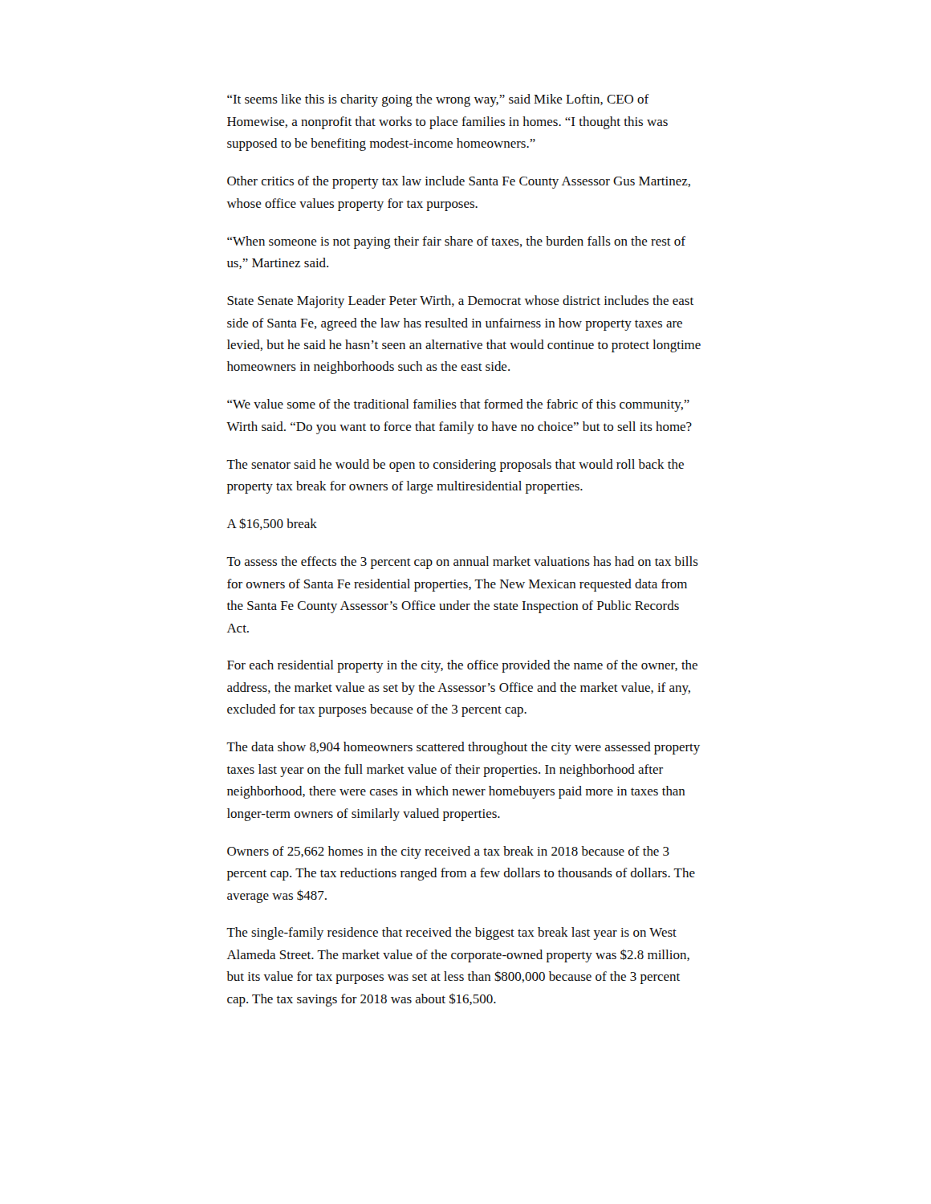“It seems like this is charity going the wrong way,” said Mike Loftin, CEO of Homewise, a nonprofit that works to place families in homes. “I thought this was supposed to be benefiting modest-income homeowners.”
Other critics of the property tax law include Santa Fe County Assessor Gus Martinez, whose office values property for tax purposes.
“When someone is not paying their fair share of taxes, the burden falls on the rest of us,” Martinez said.
State Senate Majority Leader Peter Wirth, a Democrat whose district includes the east side of Santa Fe, agreed the law has resulted in unfairness in how property taxes are levied, but he said he hasn’t seen an alternative that would continue to protect longtime homeowners in neighborhoods such as the east side.
“We value some of the traditional families that formed the fabric of this community,” Wirth said. “Do you want to force that family to have no choice” but to sell its home?
The senator said he would be open to considering proposals that would roll back the property tax break for owners of large multiresidential properties.
A $16,500 break
To assess the effects the 3 percent cap on annual market valuations has had on tax bills for owners of Santa Fe residential properties, The New Mexican requested data from the Santa Fe County Assessor’s Office under the state Inspection of Public Records Act.
For each residential property in the city, the office provided the name of the owner, the address, the market value as set by the Assessor’s Office and the market value, if any, excluded for tax purposes because of the 3 percent cap.
The data show 8,904 homeowners scattered throughout the city were assessed property taxes last year on the full market value of their properties. In neighborhood after neighborhood, there were cases in which newer homebuyers paid more in taxes than longer-term owners of similarly valued properties.
Owners of 25,662 homes in the city received a tax break in 2018 because of the 3 percent cap. The tax reductions ranged from a few dollars to thousands of dollars. The average was $487.
The single-family residence that received the biggest tax break last year is on West Alameda Street. The market value of the corporate-owned property was $2.8 million, but its value for tax purposes was set at less than $800,000 because of the 3 percent cap. The tax savings for 2018 was about $16,500.